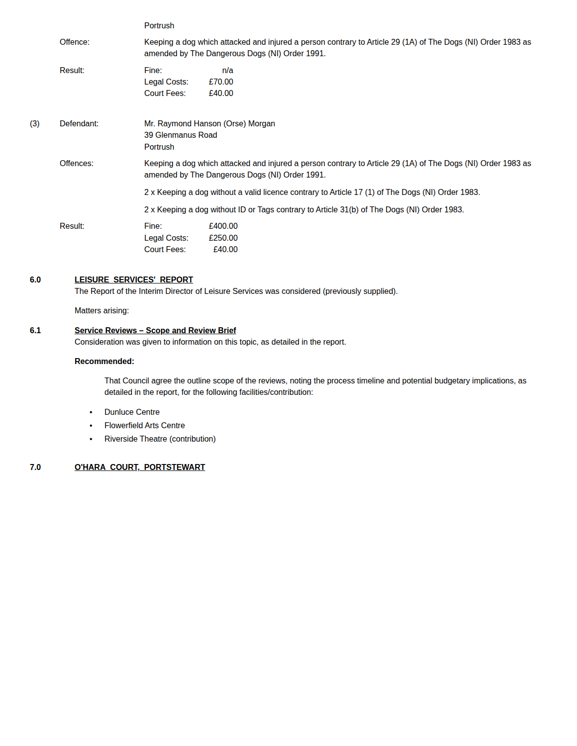| | | Portrush |
| | Offence: | Keeping a dog which attacked and injured a person contrary to Article 29 (1A) of The Dogs (NI) Order 1983 as amended by The Dangerous Dogs (NI) Order 1991. |
| | Result: | / Fine: / n/a / / Legal Costs: / £70.00 / / Court Fees: / £40.00 / |
| (3) | Defendant: | Mr. Raymond Hanson (Orse) Morgan 39 Glenmanus Road Portrush |
| | Offences: | Keeping a dog which attacked and injured a person contrary to Article 29 (1A) of The Dogs (NI) Order 1983 as amended by The Dangerous Dogs (NI) Order 1991. 2 x Keeping a dog without a valid licence contrary to Article 17 (1) of The Dogs (NI) Order 1983. 2 x Keeping a dog without ID or Tags contrary to Article 31(b) of The Dogs (NI) Order 1983. |
| | Result: | / Fine: / £400.00 / / Legal Costs: / £250.00 / / Court Fees: / £40.00 / |
6.0
LEISURE SERVICES' REPORT
The Report of the Interim Director of Leisure Services was considered (previously supplied).
Matters arising:
6.1
Service Reviews – Scope and Review Brief
Consideration was given to information on this topic, as detailed in the report.
Recommended:
That Council agree the outline scope of the reviews, noting the process timeline and potential budgetary implications, as detailed in the report, for the following facilities/contribution:
Dunluce Centre
Flowerfield Arts Centre
Riverside Theatre (contribution)
7.0
O'HARA COURT, PORTSTEWART